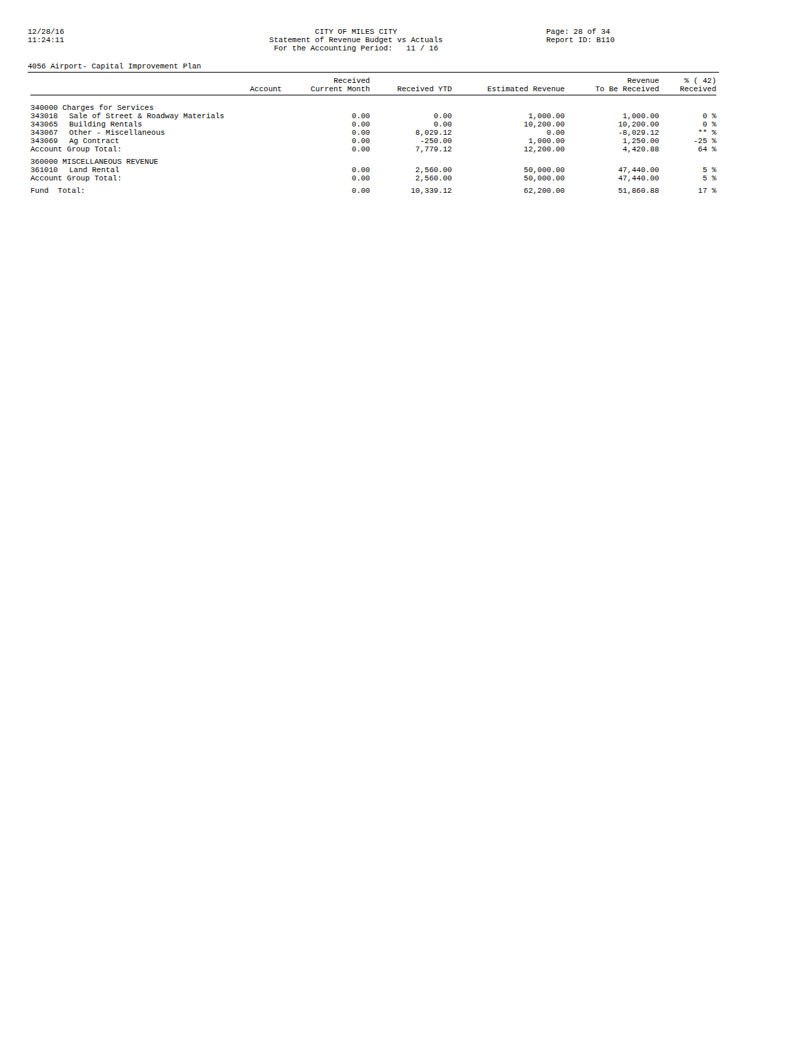| 12/28/16 | CITY OF MILES CITY | Page: 28 of 34 |
| 11:24:11 | Statement of Revenue Budget vs Actuals | Report ID: B110 |
| | For the Accounting Period: 11 / 16 | |
4056 Airport- Capital Improvement Plan
| | Received | | | Revenue | % ( 42) |
| --- | --- | --- | --- | --- | --- |
| Account | Current Month | Received YTD | Estimated Revenue | To Be Received | Received |
| 340000 Charges for Services | | | | | |
| 343018 | Sale of Street & Roadway Materials | 0.00 | 0.00 | 1,000.00 | 1,000.00 | 0 % |
| 343065 | Building Rentals | 0.00 | 0.00 | 10,200.00 | 10,200.00 | 0 % |
| 343067 | Other - Miscellaneous | 0.00 | 8,029.12 | 0.00 | -8,029.12 | ** % |
| 343069 | Ag Contract | 0.00 | -250.00 | 1,000.00 | 1,250.00 | -25 % |
| Account Group Total: | 0.00 | 7,779.12 | 12,200.00 | 4,420.88 | 64 % |
| 360000 MISCELLANEOUS REVENUE | | | | | |
| 361010 | Land Rental | 0.00 | 2,560.00 | 50,000.00 | 47,440.00 | 5 % |
| Account Group Total: | 0.00 | 2,560.00 | 50,000.00 | 47,440.00 | 5 % |
| Fund Total: | 0.00 | 10,339.12 | 62,200.00 | 51,860.88 | 17 % |